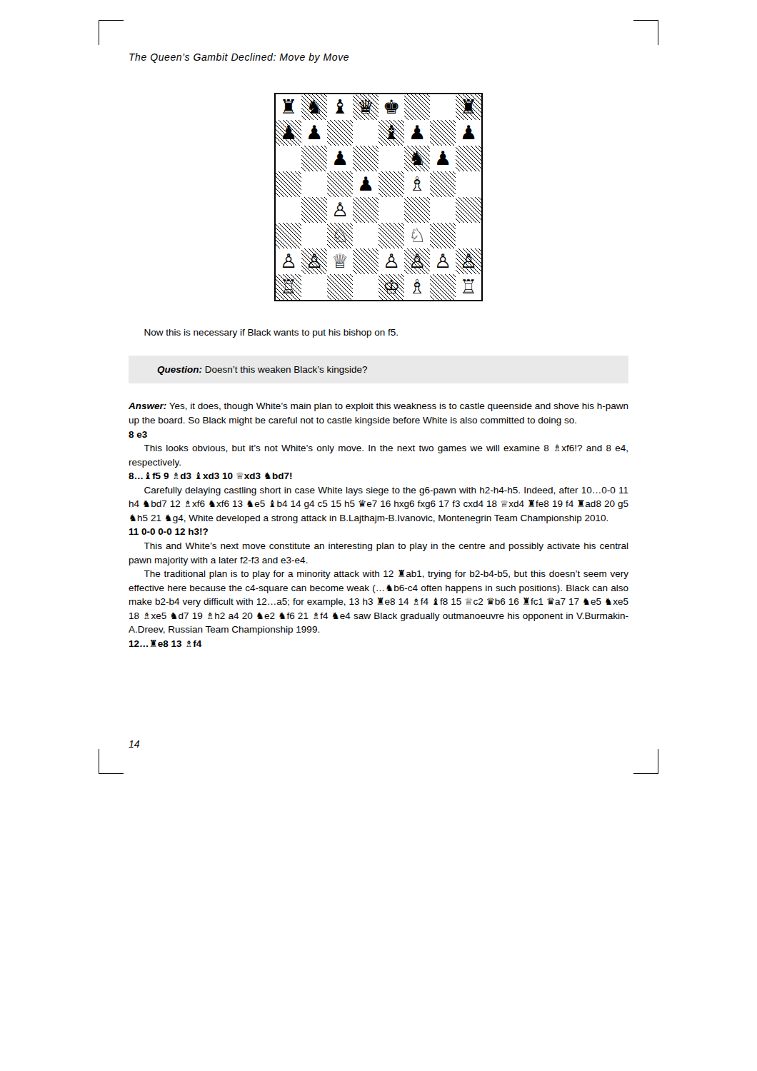The Queen’s Gambit Declined: Move by Move
| ♜ | ♞ | ♝ | ♛ | ♚ | | | ♜ |
| ♟ | ♟ | | | ♝ | ♟ | | ♟ |
| | | ♟ | | | ♞ | ♟ | |
| | | | ♟ | | ♗ | | |
| | | ♙ | | | | | |
| | | ♘ | | | ♘ | | |
| ♙ | ♙ | ♕ | | ♙ | ♙ | ♙ | ♙ |
| ♖ | | | | ♔ | ♗ | | ♖ |
Now this is necessary if Black wants to put his bishop on f5.
Question: Doesn’t this weaken Black’s kingside?
Answer: Yes, it does, though White’s main plan to exploit this weakness is to castle queenside and shove his h-pawn up the board. So Black might be careful not to castle kingside before White is also committed to doing so.
8 e3
This looks obvious, but it’s not White’s only move. In the next two games we will examine 8 ♗xf6!? and 8 e4, respectively.
8…♝f5 9 ♗d3 ♝xd3 10 ♕xd3 ♞bd7!
Carefully delaying castling short in case White lays siege to the g6-pawn with h2-h4-h5. Indeed, after 10…0-0 11 h4 ♞bd7 12 ♗xf6 ♞xf6 13 ♞e5 ♝b4 14 g4 c5 15 h5 ♛e7 16 hxg6 fxg6 17 f3 cxd4 18 ♕xd4 ♜fe8 19 f4 ♜ad8 20 g5 ♞h5 21 ♞g4, White developed a strong attack in B.Lajthajm-B.Ivanovic, Montenegrin Team Championship 2010.
11 0-0 0-0 12 h3!?
This and White’s next move constitute an interesting plan to play in the centre and possibly activate his central pawn majority with a later f2-f3 and e3-e4.
The traditional plan is to play for a minority attack with 12 ♜ab1, trying for b2-b4-b5, but this doesn’t seem very effective here because the c4-square can become weak (…♞b6-c4 often happens in such positions). Black can also make b2-b4 very difficult with 12…a5; for example, 13 h3 ♜e8 14 ♗f4 ♝f8 15 ♕c2 ♛b6 16 ♜fc1 ♛a7 17 ♞e5 ♞xe5 18 ♗xe5 ♞d7 19 ♗h2 a4 20 ♞e2 ♞f6 21 ♗f4 ♞e4 saw Black gradually outmanoeuvre his opponent in V.Burmakin-A.Dreev, Russian Team Championship 1999.
12…♜e8 13 ♗f4
14